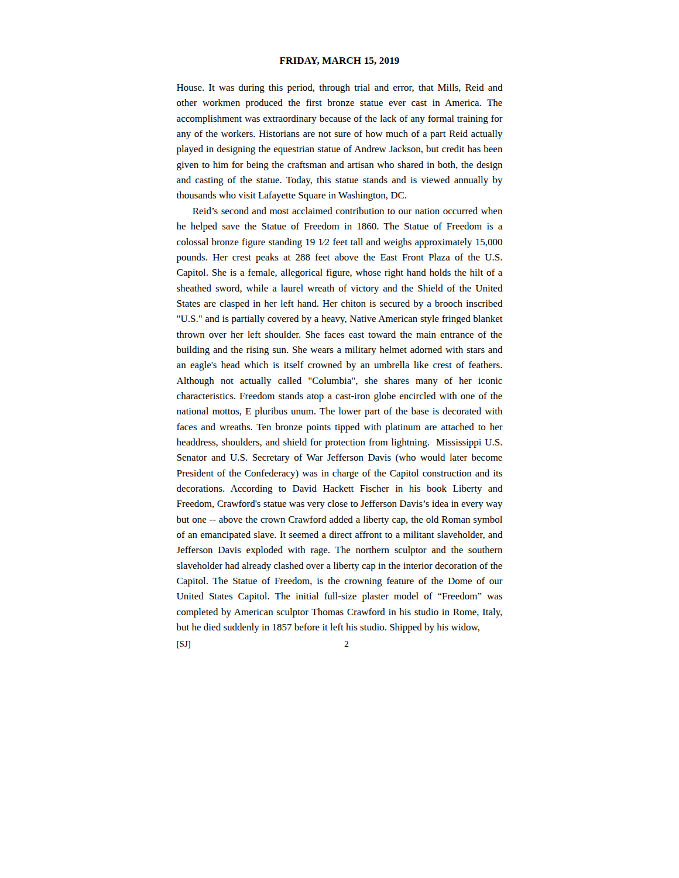FRIDAY, MARCH 15, 2019
House. It was during this period, through trial and error, that Mills, Reid and other workmen produced the first bronze statue ever cast in America. The accomplishment was extraordinary because of the lack of any formal training for any of the workers. Historians are not sure of how much of a part Reid actually played in designing the equestrian statue of Andrew Jackson, but credit has been given to him for being the craftsman and artisan who shared in both, the design and casting of the statue. Today, this statue stands and is viewed annually by thousands who visit Lafayette Square in Washington, DC.
Reid’s second and most acclaimed contribution to our nation occurred when he helped save the Statue of Freedom in 1860. The Statue of Freedom is a colossal bronze figure standing 19 1⁄2 feet tall and weighs approximately 15,000 pounds. Her crest peaks at 288 feet above the East Front Plaza of the U.S. Capitol. She is a female, allegorical figure, whose right hand holds the hilt of a sheathed sword, while a laurel wreath of victory and the Shield of the United States are clasped in her left hand. Her chiton is secured by a brooch inscribed "U.S." and is partially covered by a heavy, Native American style fringed blanket thrown over her left shoulder. She faces east toward the main entrance of the building and the rising sun. She wears a military helmet adorned with stars and an eagle's head which is itself crowned by an umbrella like crest of feathers. Although not actually called "Columbia", she shares many of her iconic characteristics. Freedom stands atop a cast-iron globe encircled with one of the national mottos, E pluribus unum. The lower part of the base is decorated with faces and wreaths. Ten bronze points tipped with platinum are attached to her headdress, shoulders, and shield for protection from lightning. Mississippi U.S. Senator and U.S. Secretary of War Jefferson Davis (who would later become President of the Confederacy) was in charge of the Capitol construction and its decorations. According to David Hackett Fischer in his book Liberty and Freedom, Crawford's statue was very close to Jefferson Davis’s idea in every way but one -- above the crown Crawford added a liberty cap, the old Roman symbol of an emancipated slave. It seemed a direct affront to a militant slaveholder, and Jefferson Davis exploded with rage. The northern sculptor and the southern slaveholder had already clashed over a liberty cap in the interior decoration of the Capitol. The Statue of Freedom, is the crowning feature of the Dome of our United States Capitol. The initial full-size plaster model of “Freedom” was completed by American sculptor Thomas Crawford in his studio in Rome, Italy, but he died suddenly in 1857 before it left his studio. Shipped by his widow,
[SJ] 2